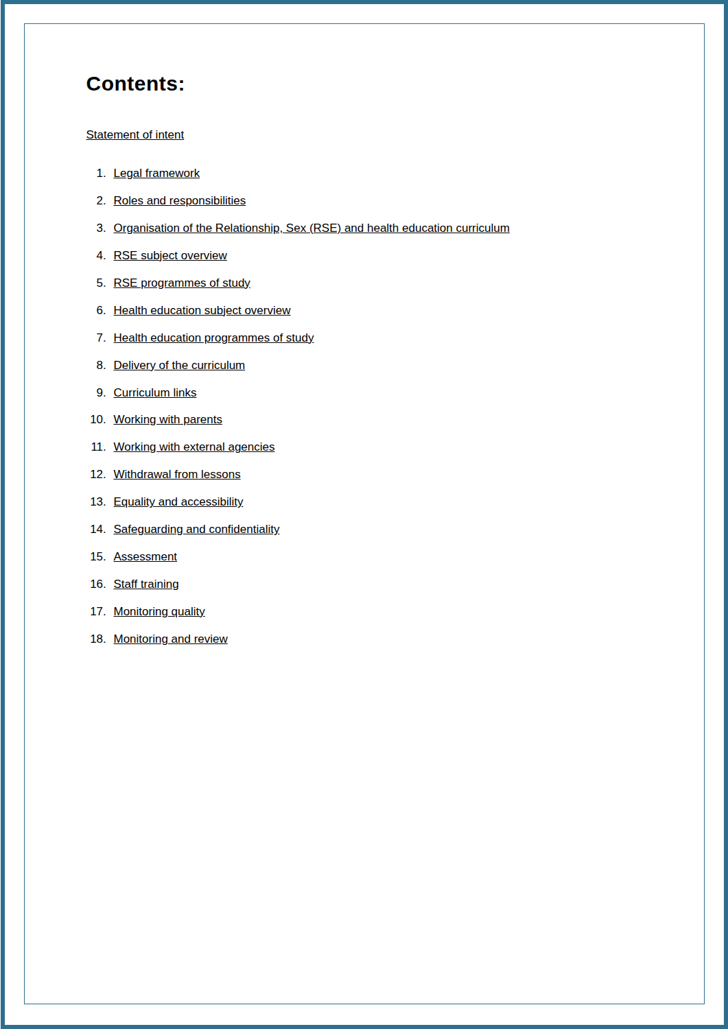Contents:
Statement of intent
Legal framework
Roles and responsibilities
Organisation of the Relationship, Sex (RSE) and health education curriculum
RSE subject overview
RSE programmes of study
Health education subject overview
Health education programmes of study
Delivery of the curriculum
Curriculum links
Working with parents
Working with external agencies
Withdrawal from lessons
Equality and accessibility
Safeguarding and confidentiality
Assessment
Staff training
Monitoring quality
Monitoring and review